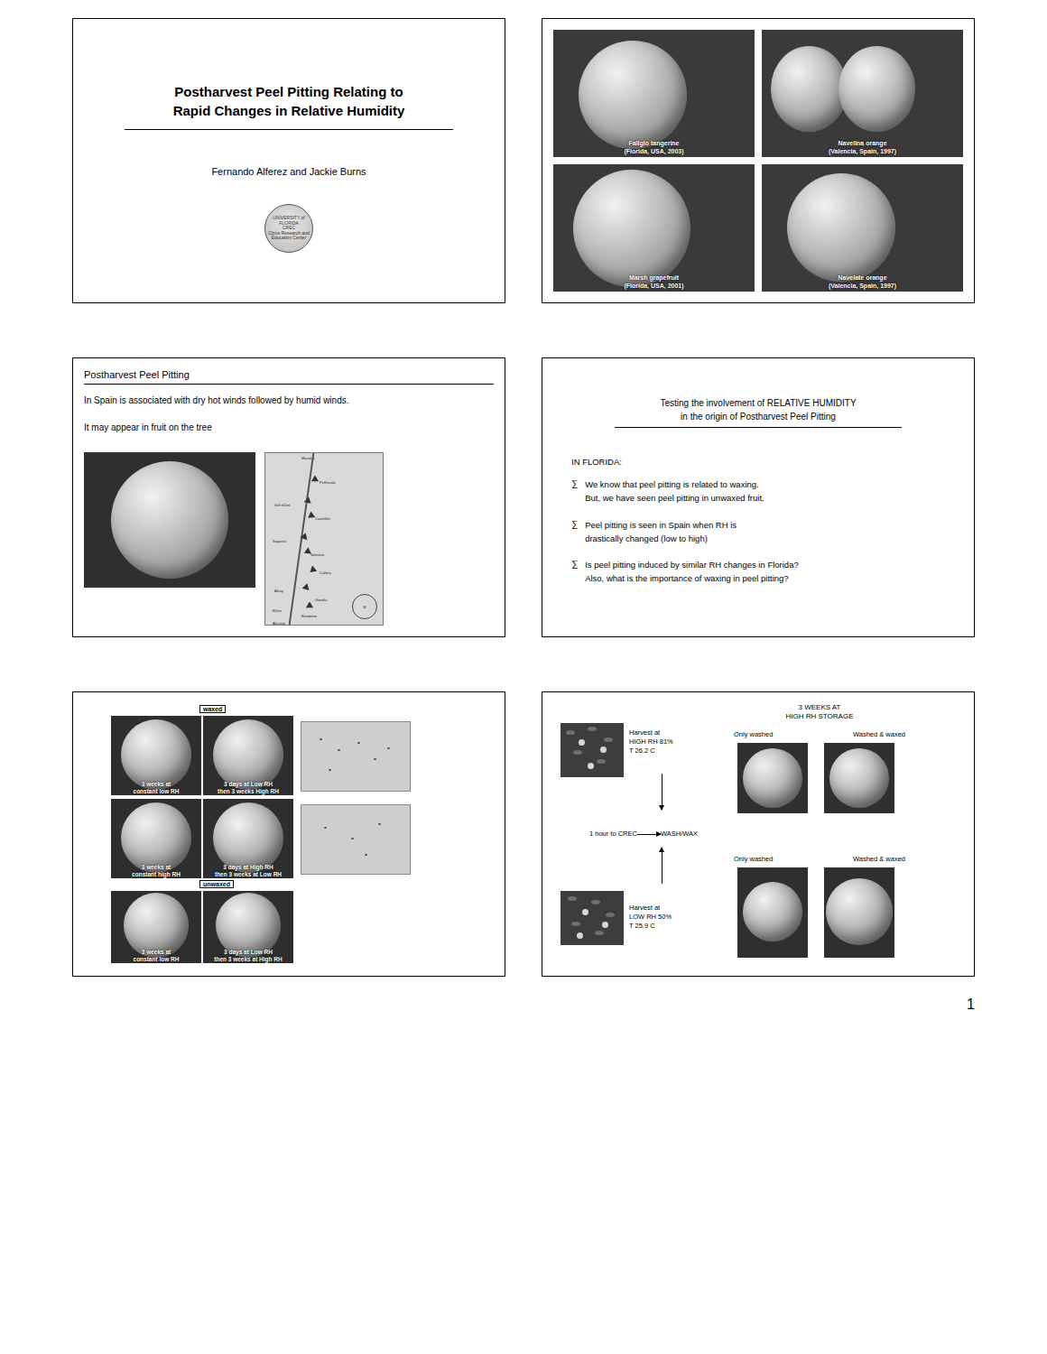Postharvest Peel Pitting Relating to
Rapid Changes in Relative Humidity
Fernando Alferez and Jackie Burns
UNIVERSITY of FLORIDA
CREC
Citrus Research and Education Center
Fallglo tangerine
(Florida, USA, 2003)
Navelina orange
(Valencia, Spain, 1997)
Marsh grapefruit
(Florida, USA, 2001)
Navelate orange
(Valencia, Spain, 1997)
Postharvest Peel Pitting
In Spain is associated with dry hot winds followed by humid winds.
It may appear in fruit on the tree
Mariana
Peñíscola
Vall d'Uxó
Castellón
Sagunto
Valencia
Cullera
Alcoy
Gandía
Elche
Benidorm
Alicante
N
Testing the involvement of RELATIVE HUMIDITY
in the origin of Postharvest Peel Pitting
IN FLORIDA:
∑
We know that peel pitting is related to waxing.
But, we have seen peel pitting in unwaxed fruit.
∑
Peel pitting is seen in Spain when RH is
drastically changed (low to high)
∑
Is peel pitting induced by similar RH changes in Florida?
Also, what is the importance of waxing in peel pitting?
waxed
unwaxed
3 weeks at
constant low RH
3 days at Low RH
then 3 weeks High RH
3 weeks at
constant high RH
3 days at High RH
then 3 weeks at Low RH
3 weeks at
constant low RH
3 days at Low RH
then 3 weeks at High RH
3 WEEKS AT
HIGH RH STORAGE
Only washed
Washed & waxed
Harvest at
HIGH RH 81%
T 26.2 C
1 hour to CREC WASH/WAX
Harvest at
LOW RH 50%
T 25.9 C
Only washed
Washed & waxed
1